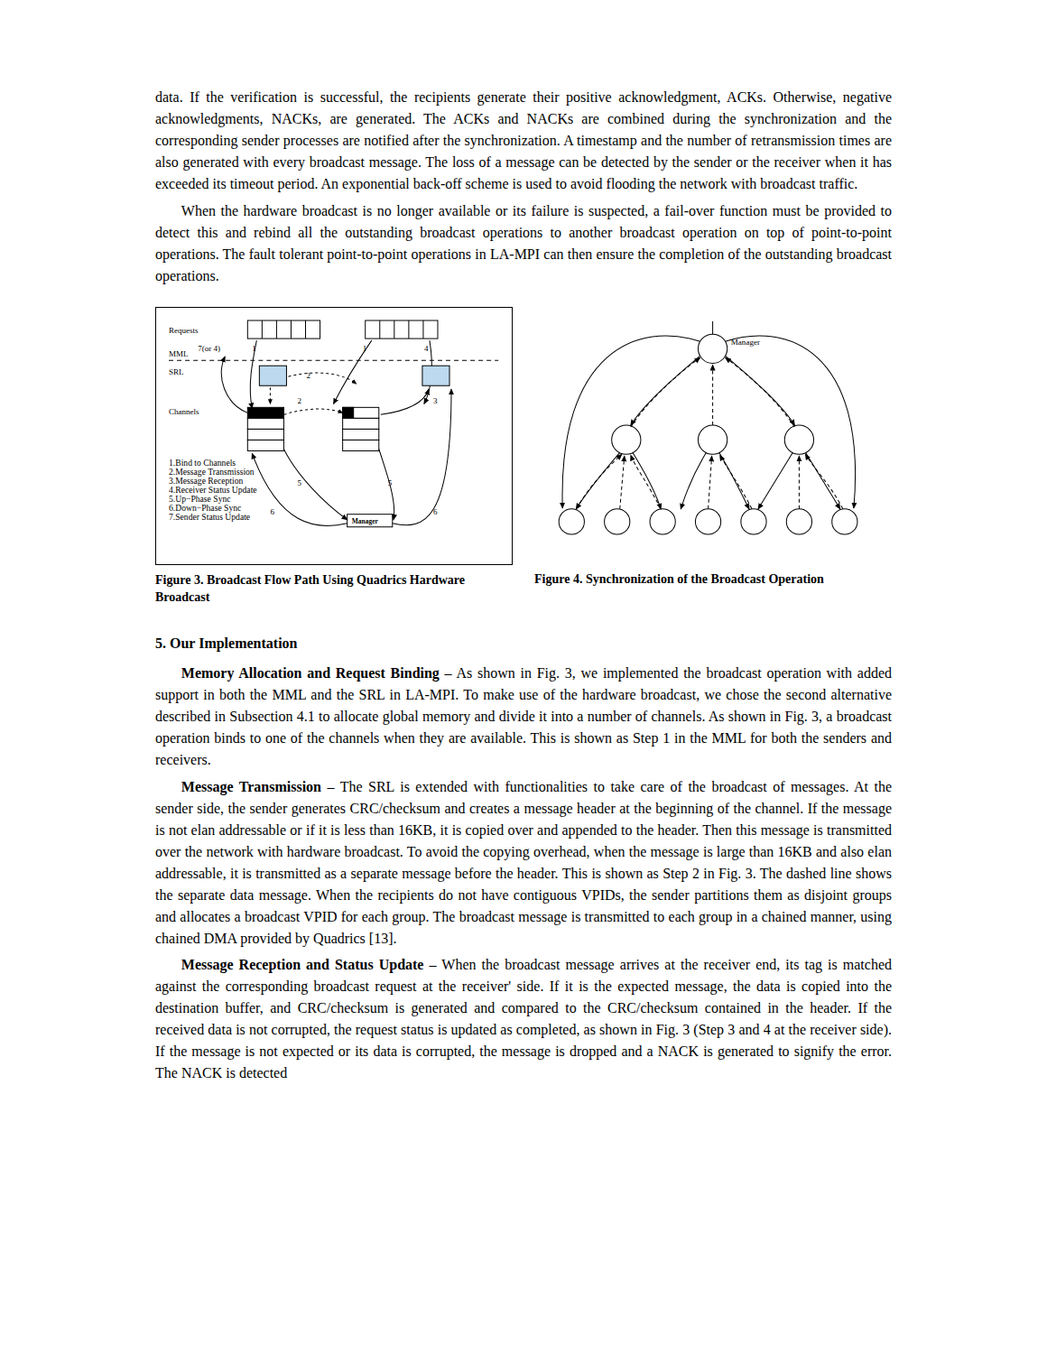data. If the verification is successful, the recipients generate their positive acknowledgment, ACKs. Otherwise, negative acknowledgments, NACKs, are generated. The ACKs and NACKs are combined during the synchronization and the corresponding sender processes are notified after the synchronization. A timestamp and the number of retransmission times are also generated with every broadcast message. The loss of a message can be detected by the sender or the receiver when it has exceeded its timeout period. An exponential back-off scheme is used to avoid flooding the network with broadcast traffic.
When the hardware broadcast is no longer available or its failure is suspected, a fail-over function must be provided to detect this and rebind all the outstanding broadcast operations to another broadcast operation on top of point-to-point operations. The fault tolerant point-to-point operations in LA-MPI can then ensure the completion of the outstanding broadcast operations.
Requests MML SRL 7(or 4) 1 1 4 2 2 3 Channels Manager 5 5 6 6 1.Bind to Channels 2.Message Transmission 3.Message Reception 4.Receiver Status Update 5.Up−Phase Sync 6.Down−Phase Sync 7.Sender Status Update
Figure 3. Broadcast Flow Path Using Quadrics Hardware Broadcast
Manager
Figure 4. Synchronization of the Broadcast Operation
5. Our Implementation
Memory Allocation and Request Binding – As shown in Fig. 3, we implemented the broadcast operation with added support in both the MML and the SRL in LA-MPI. To make use of the hardware broadcast, we chose the second alternative described in Subsection 4.1 to allocate global memory and divide it into a number of channels. As shown in Fig. 3, a broadcast operation binds to one of the channels when they are available. This is shown as Step 1 in the MML for both the senders and receivers.
Message Transmission – The SRL is extended with functionalities to take care of the broadcast of messages. At the sender side, the sender generates CRC/checksum and creates a message header at the beginning of the channel. If the message is not elan addressable or if it is less than 16KB, it is copied over and appended to the header. Then this message is transmitted over the network with hardware broadcast. To avoid the copying overhead, when the message is large than 16KB and also elan addressable, it is transmitted as a separate message before the header. This is shown as Step 2 in Fig. 3. The dashed line shows the separate data message. When the recipients do not have contiguous VPIDs, the sender partitions them as disjoint groups and allocates a broadcast VPID for each group. The broadcast message is transmitted to each group in a chained manner, using chained DMA provided by Quadrics [13].
Message Reception and Status Update – When the broadcast message arrives at the receiver end, its tag is matched against the corresponding broadcast request at the receiver' side. If it is the expected message, the data is copied into the destination buffer, and CRC/checksum is generated and compared to the CRC/checksum contained in the header. If the received data is not corrupted, the request status is updated as completed, as shown in Fig. 3 (Step 3 and 4 at the receiver side). If the message is not expected or its data is corrupted, the message is dropped and a NACK is generated to signify the error. The NACK is detected